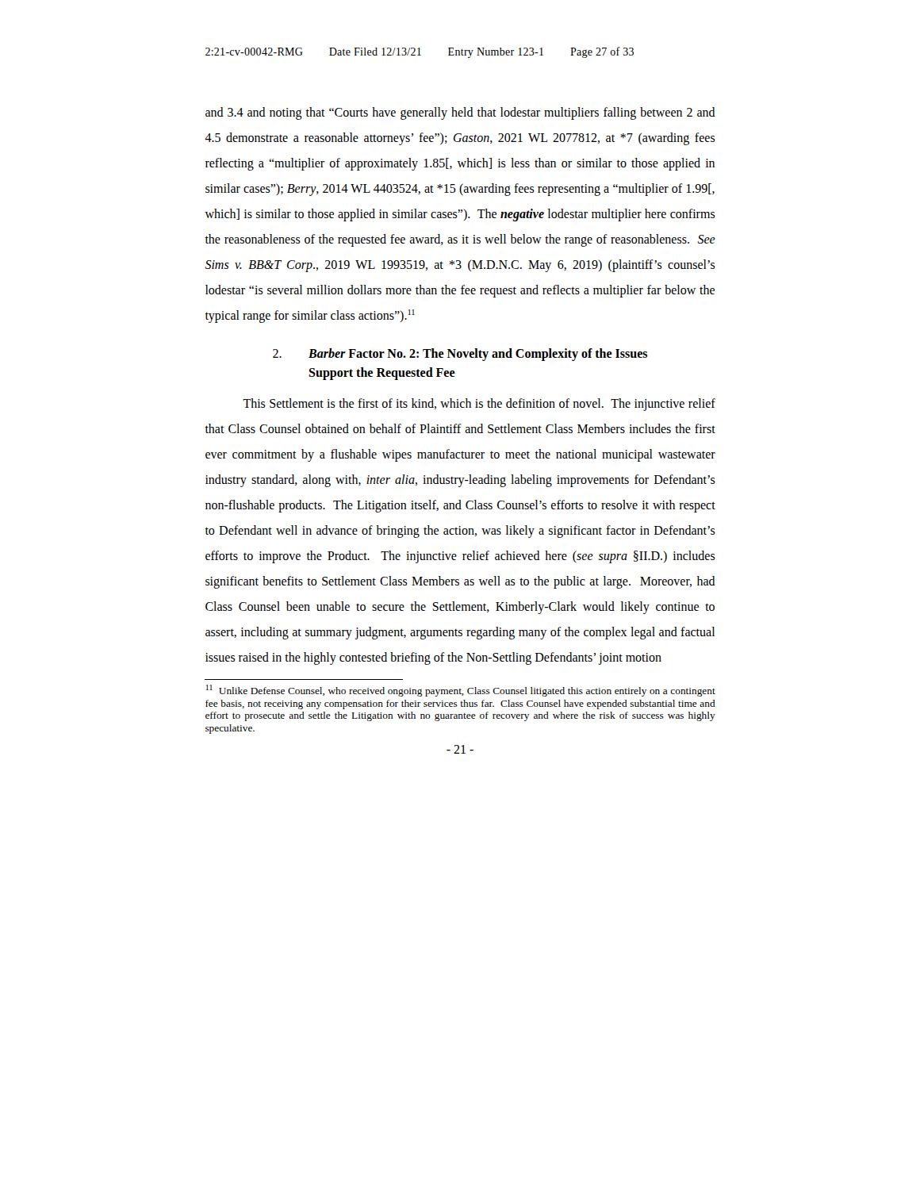2:21-cv-00042-RMG Date Filed 12/13/21 Entry Number 123-1 Page 27 of 33
and 3.4 and noting that “Courts have generally held that lodestar multipliers falling between 2 and 4.5 demonstrate a reasonable attorneys’ fee”); Gaston, 2021 WL 2077812, at *7 (awarding fees reflecting a “multiplier of approximately 1.85[, which] is less than or similar to those applied in similar cases”); Berry, 2014 WL 4403524, at *15 (awarding fees representing a “multiplier of 1.99[, which] is similar to those applied in similar cases”). The negative lodestar multiplier here confirms the reasonableness of the requested fee award, as it is well below the range of reasonableness. See Sims v. BB&T Corp., 2019 WL 1993519, at *3 (M.D.N.C. May 6, 2019) (plaintiff’s counsel’s lodestar “is several million dollars more than the fee request and reflects a multiplier far below the typical range for similar class actions”).11
2.
Barber Factor No. 2: The Novelty and Complexity of the Issues
Support the Requested Fee
This Settlement is the first of its kind, which is the definition of novel. The injunctive relief that Class Counsel obtained on behalf of Plaintiff and Settlement Class Members includes the first ever commitment by a flushable wipes manufacturer to meet the national municipal wastewater industry standard, along with, inter alia, industry-leading labeling improvements for Defendant’s non-flushable products. The Litigation itself, and Class Counsel’s efforts to resolve it with respect to Defendant well in advance of bringing the action, was likely a significant factor in Defendant’s efforts to improve the Product. The injunctive relief achieved here (see supra §II.D.) includes significant benefits to Settlement Class Members as well as to the public at large. Moreover, had Class Counsel been unable to secure the Settlement, Kimberly-Clark would likely continue to assert, including at summary judgment, arguments regarding many of the complex legal and factual issues raised in the highly contested briefing of the Non-Settling Defendants’ joint motion
11 Unlike Defense Counsel, who received ongoing payment, Class Counsel litigated this action entirely on a contingent fee basis, not receiving any compensation for their services thus far. Class Counsel have expended substantial time and effort to prosecute and settle the Litigation with no guarantee of recovery and where the risk of success was highly speculative.
- 21 -